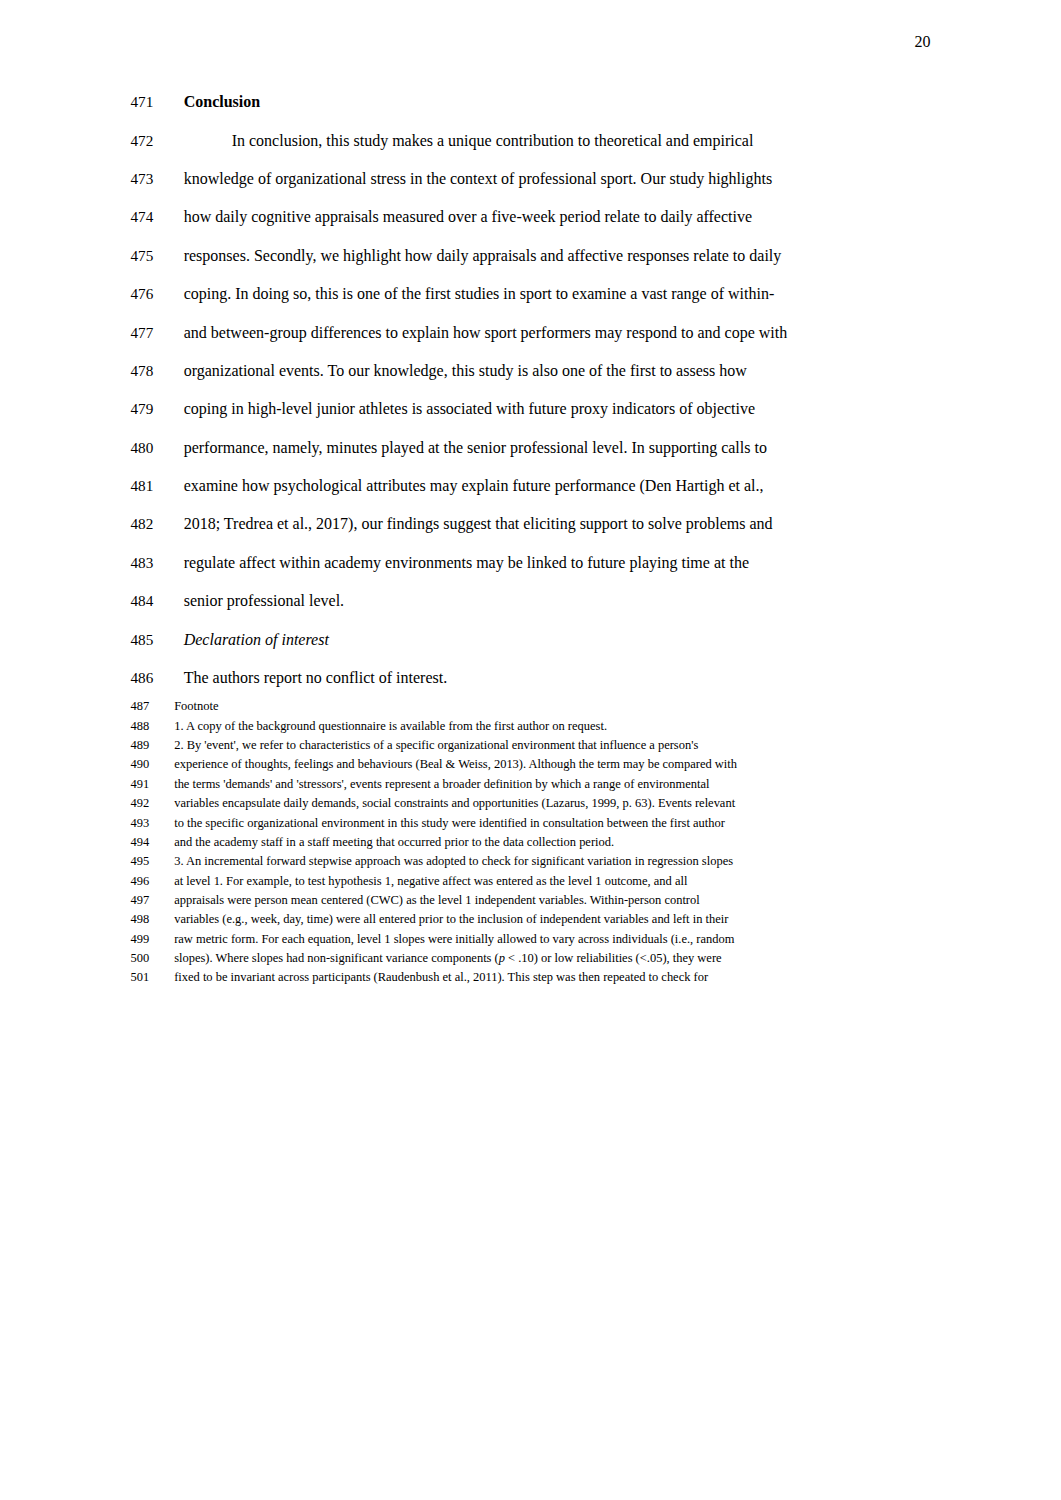20
471
Conclusion
472
In conclusion, this study makes a unique contribution to theoretical and empirical
473
knowledge of organizational stress in the context of professional sport. Our study highlights
474
how daily cognitive appraisals measured over a five-week period relate to daily affective
475
responses. Secondly, we highlight how daily appraisals and affective responses relate to daily
476
coping. In doing so, this is one of the first studies in sport to examine a vast range of within-
477
and between-group differences to explain how sport performers may respond to and cope with
478
organizational events. To our knowledge, this study is also one of the first to assess how
479
coping in high-level junior athletes is associated with future proxy indicators of objective
480
performance, namely, minutes played at the senior professional level. In supporting calls to
481
examine how psychological attributes may explain future performance (Den Hartigh et al.,
482
2018; Tredrea et al., 2017), our findings suggest that eliciting support to solve problems and
483
regulate affect within academy environments may be linked to future playing time at the
484
senior professional level.
485
Declaration of interest
486
The authors report no conflict of interest.
487
Footnote
488
1. A copy of the background questionnaire is available from the first author on request.
489
2. By 'event', we refer to characteristics of a specific organizational environment that influence a person's
490
experience of thoughts, feelings and behaviours (Beal & Weiss, 2013). Although the term may be compared with
491
the terms 'demands' and 'stressors', events represent a broader definition by which a range of environmental
492
variables encapsulate daily demands, social constraints and opportunities (Lazarus, 1999, p. 63). Events relevant
493
to the specific organizational environment in this study were identified in consultation between the first author
494
and the academy staff in a staff meeting that occurred prior to the data collection period.
495
3. An incremental forward stepwise approach was adopted to check for significant variation in regression slopes
496
at level 1. For example, to test hypothesis 1, negative affect was entered as the level 1 outcome, and all
497
appraisals were person mean centered (CWC) as the level 1 independent variables. Within-person control
498
variables (e.g., week, day, time) were all entered prior to the inclusion of independent variables and left in their
499
raw metric form. For each equation, level 1 slopes were initially allowed to vary across individuals (i.e., random
500
slopes). Where slopes had non-significant variance components (p < .10) or low reliabilities (<.05), they were
501
fixed to be invariant across participants (Raudenbush et al., 2011). This step was then repeated to check for